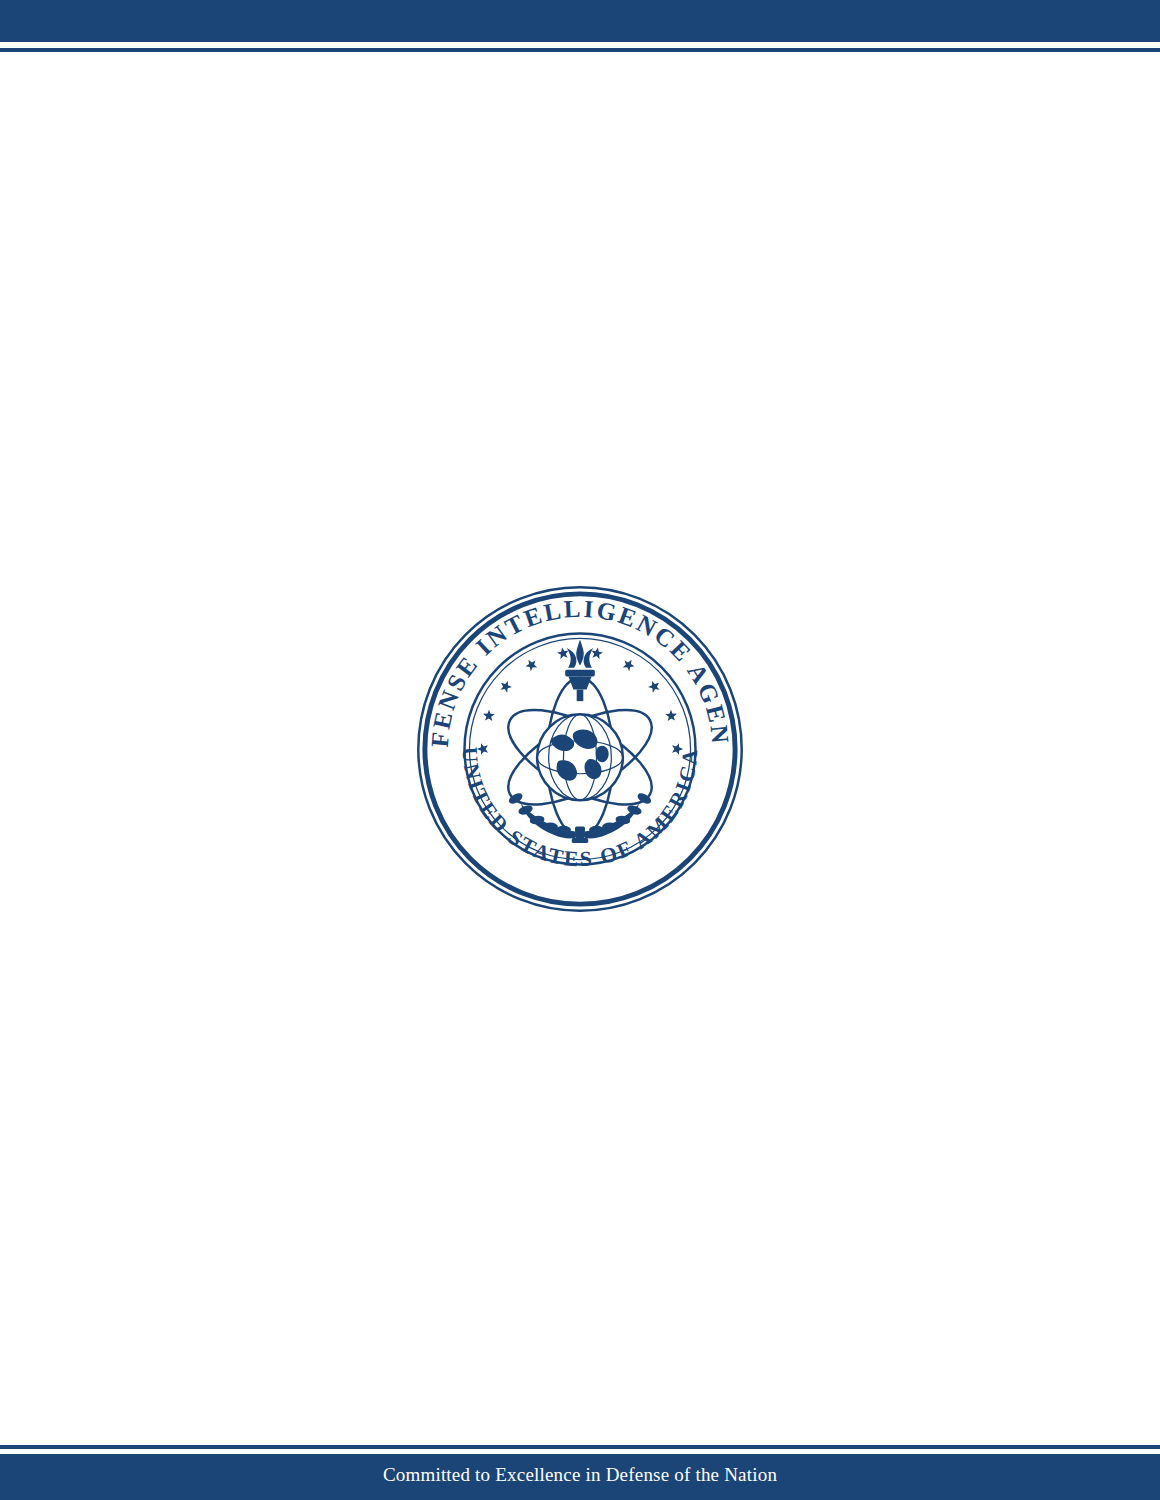DEFENSE INTELLIGENCE AGENCY UNITED STATES OF AMERICA
Committed to Excellence in Defense of the Nation